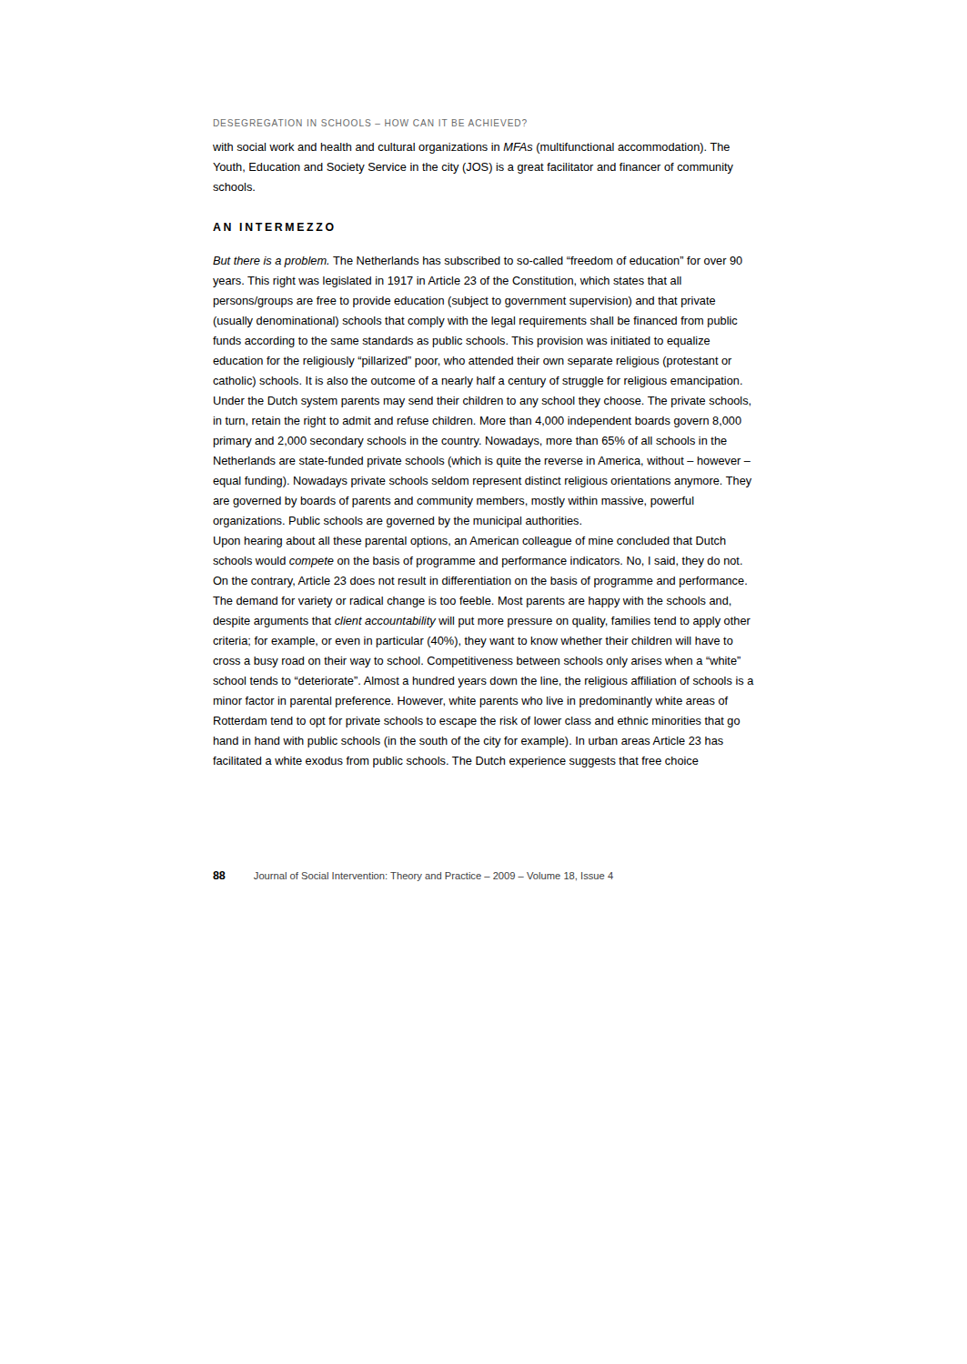Desegregation in Schools – How Can It Be Achieved?
with social work and health and cultural organizations in MFAs (multifunctional accommodation). The Youth, Education and Society Service in the city (JOS) is a great facilitator and financer of community schools.
An Intermezzo
But there is a problem. The Netherlands has subscribed to so-called “freedom of education” for over 90 years. This right was legislated in 1917 in Article 23 of the Constitution, which states that all persons/groups are free to provide education (subject to government supervision) and that private (usually denominational) schools that comply with the legal requirements shall be financed from public funds according to the same standards as public schools. This provision was initiated to equalize education for the religiously “pillarized” poor, who attended their own separate religious (protestant or catholic) schools. It is also the outcome of a nearly half a century of struggle for religious emancipation.
Under the Dutch system parents may send their children to any school they choose. The private schools, in turn, retain the right to admit and refuse children. More than 4,000 independent boards govern 8,000 primary and 2,000 secondary schools in the country. Nowadays, more than 65% of all schools in the Netherlands are state-funded private schools (which is quite the reverse in America, without – however – equal funding). Nowadays private schools seldom represent distinct religious orientations anymore. They are governed by boards of parents and community members, mostly within massive, powerful organizations. Public schools are governed by the municipal authorities.
Upon hearing about all these parental options, an American colleague of mine concluded that Dutch schools would compete on the basis of programme and performance indicators. No, I said, they do not. On the contrary, Article 23 does not result in differentiation on the basis of programme and performance. The demand for variety or radical change is too feeble. Most parents are happy with the schools and, despite arguments that client accountability will put more pressure on quality, families tend to apply other criteria; for example, or even in particular (40%), they want to know whether their children will have to cross a busy road on their way to school. Competitiveness between schools only arises when a “white” school tends to “deteriorate”. Almost a hundred years down the line, the religious affiliation of schools is a minor factor in parental preference. However, white parents who live in predominantly white areas of Rotterdam tend to opt for private schools to escape the risk of lower class and ethnic minorities that go hand in hand with public schools (in the south of the city for example). In urban areas Article 23 has facilitated a white exodus from public schools. The Dutch experience suggests that free choice
88
Journal of Social Intervention: Theory and Practice – 2009 – Volume 18, Issue 4